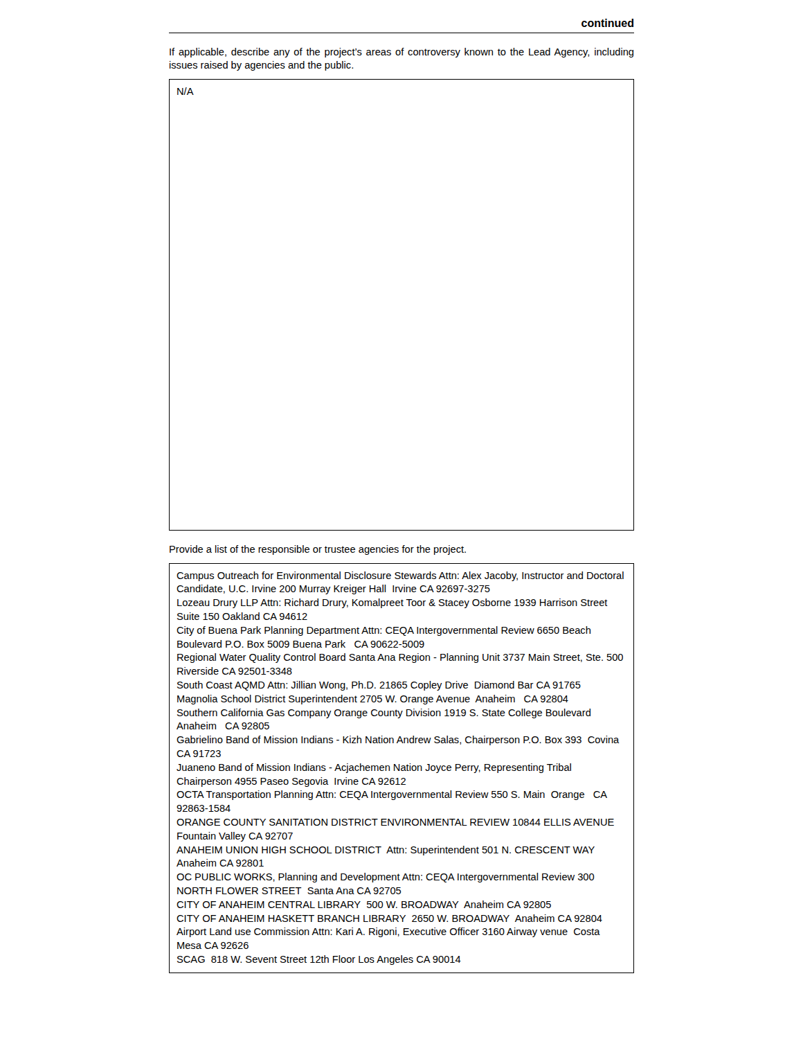continued
If applicable, describe any of the project’s areas of controversy known to the Lead Agency, including issues raised by agencies and the public.
N/A
Provide a list of the responsible or trustee agencies for the project.
Campus Outreach for Environmental Disclosure Stewards Attn: Alex Jacoby, Instructor and Doctoral Candidate, U.C. Irvine 200 Murray Kreiger Hall Irvine CA 92697-3275
Lozeau Drury LLP Attn: Richard Drury, Komalpreet Toor & Stacey Osborne 1939 Harrison Street Suite 150 Oakland CA 94612
City of Buena Park Planning Department Attn: CEQA Intergovernmental Review 6650 Beach Boulevard P.O. Box 5009 Buena Park CA 90622-5009
Regional Water Quality Control Board Santa Ana Region - Planning Unit 3737 Main Street, Ste. 500 Riverside CA 92501-3348
South Coast AQMD Attn: Jillian Wong, Ph.D. 21865 Copley Drive Diamond Bar CA 91765
Magnolia School District Superintendent 2705 W. Orange Avenue Anaheim CA 92804
Southern California Gas Company Orange County Division 1919 S. State College Boulevard Anaheim CA 92805
Gabrielino Band of Mission Indians - Kizh Nation Andrew Salas, Chairperson P.O. Box 393 Covina CA 91723
Juaneno Band of Mission Indians - Acjachemen Nation Joyce Perry, Representing Tribal Chairperson 4955 Paseo Segovia Irvine CA 92612
OCTA Transportation Planning Attn: CEQA Intergovernmental Review 550 S. Main Orange CA 92863-1584
ORANGE COUNTY SANITATION DISTRICT ENVIRONMENTAL REVIEW 10844 ELLIS AVENUE Fountain Valley CA 92707
ANAHEIM UNION HIGH SCHOOL DISTRICT Attn: Superintendent 501 N. CRESCENT WAY Anaheim CA 92801
OC PUBLIC WORKS, Planning and Development Attn: CEQA Intergovernmental Review 300 NORTH FLOWER STREET Santa Ana CA 92705
CITY OF ANAHEIM CENTRAL LIBRARY 500 W. BROADWAY Anaheim CA 92805
CITY OF ANAHEIM HASKETT BRANCH LIBRARY 2650 W. BROADWAY Anaheim CA 92804
Airport Land use Commission Attn: Kari A. Rigoni, Executive Officer 3160 Airway venue Costa Mesa CA 92626
SCAG 818 W. Sevent Street 12th Floor Los Angeles CA 90014